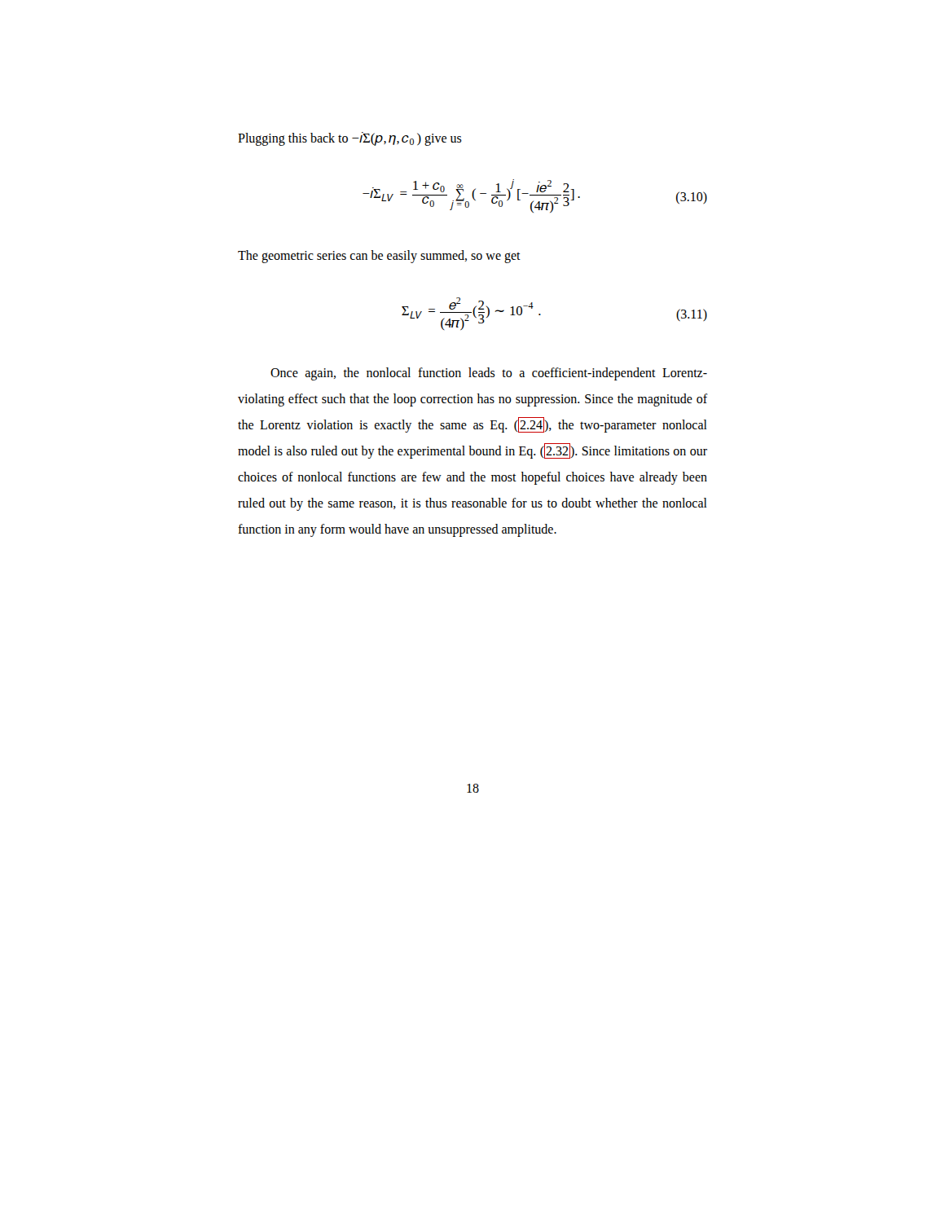Plugging this back to −iΣ(p,η,c0) give us
−iΣLV = 1+c0 c0 ∑ j=0 ∞ (−1c0) j [ − ie2 (4π)2 23 ] .
(3.10)
The geometric series can be easily summed, so we get
ΣLV = e2 (4π)2 (23) ∼ 10−4 .
(3.11)
Once again, the nonlocal function leads to a coefficient-independent Lorentz-violating effect such that the loop correction has no suppression. Since the magnitude of the Lorentz violation is exactly the same as Eq. (2.24), the two-parameter nonlocal model is also ruled out by the experimental bound in Eq. (2.32). Since limitations on our choices of nonlocal functions are few and the most hopeful choices have already been ruled out by the same reason, it is thus reasonable for us to doubt whether the nonlocal function in any form would have an unsuppressed amplitude.
18